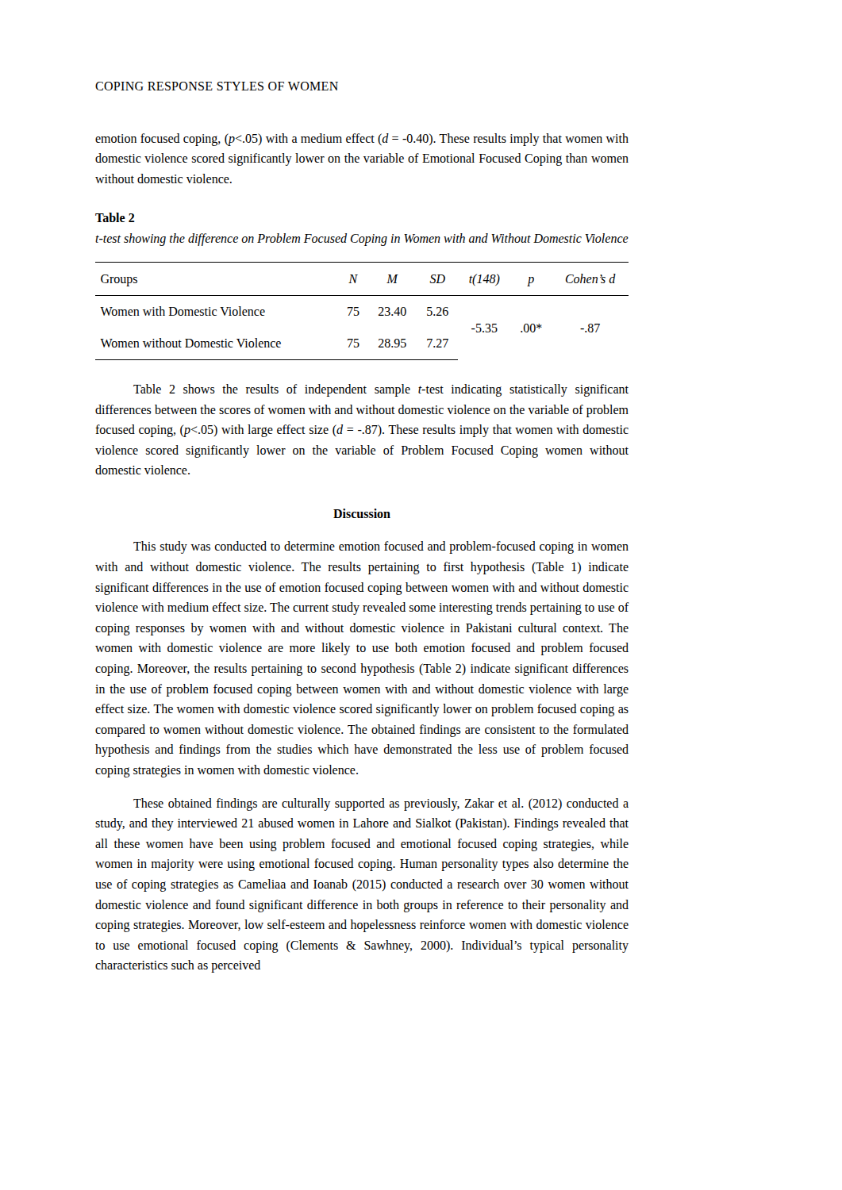COPING RESPONSE STYLES OF WOMEN
emotion focused coping, (p<.05) with a medium effect (d = -0.40). These results imply that women with domestic violence scored significantly lower on the variable of Emotional Focused Coping than women without domestic violence.
Table 2
t-test showing the difference on Problem Focused Coping in Women with and Without Domestic Violence
Independent samples t-test comparing problem focused coping scores between women with and without domestic violence
| Groups | N | M | SD | t(148) | p | Cohen’s d |
| --- | --- | --- | --- | --- | --- | --- |
| Women with Domestic Violence | 75 | 23.40 | 5.26 | -5.35 | .00* | -.87 |
| Women without Domestic Violence | 75 | 28.95 | 7.27 |
Table 2 shows the results of independent sample t-test indicating statistically significant differences between the scores of women with and without domestic violence on the variable of problem focused coping, (p<.05) with large effect size (d = -.87). These results imply that women with domestic violence scored significantly lower on the variable of Problem Focused Coping women without domestic violence.
Discussion
This study was conducted to determine emotion focused and problem-focused coping in women with and without domestic violence. The results pertaining to first hypothesis (Table 1) indicate significant differences in the use of emotion focused coping between women with and without domestic violence with medium effect size. The current study revealed some interesting trends pertaining to use of coping responses by women with and without domestic violence in Pakistani cultural context. The women with domestic violence are more likely to use both emotion focused and problem focused coping. Moreover, the results pertaining to second hypothesis (Table 2) indicate significant differences in the use of problem focused coping between women with and without domestic violence with large effect size. The women with domestic violence scored significantly lower on problem focused coping as compared to women without domestic violence. The obtained findings are consistent to the formulated hypothesis and findings from the studies which have demonstrated the less use of problem focused coping strategies in women with domestic violence.
These obtained findings are culturally supported as previously, Zakar et al. (2012) conducted a study, and they interviewed 21 abused women in Lahore and Sialkot (Pakistan). Findings revealed that all these women have been using problem focused and emotional focused coping strategies, while women in majority were using emotional focused coping. Human personality types also determine the use of coping strategies as Cameliaa and Ioanab (2015) conducted a research over 30 women without domestic violence and found significant difference in both groups in reference to their personality and coping strategies. Moreover, low self-esteem and hopelessness reinforce women with domestic violence to use emotional focused coping (Clements & Sawhney, 2000). Individual’s typical personality characteristics such as perceived